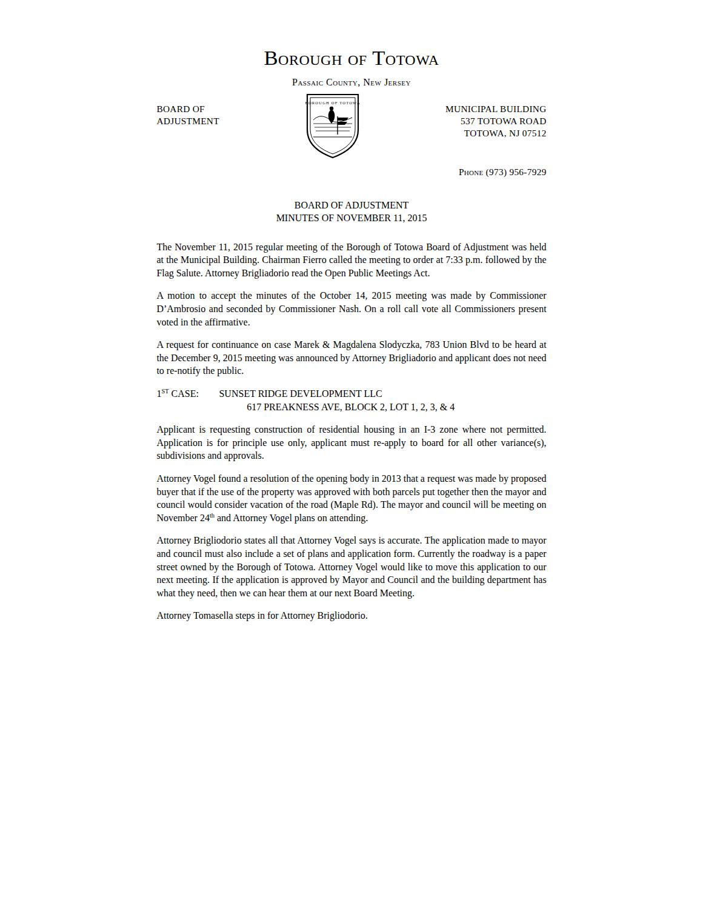Borough of Totowa
Passaic County, New Jersey
BOARD OF
ADJUSTMENT
BOROUGH OF TOTOWA
MUNICIPAL BUILDING
537 TOTOWA ROAD
TOTOWA, NJ 07512
Phone (973) 956-7929
BOARD OF ADJUSTMENT
MINUTES OF NOVEMBER 11, 2015
The November 11, 2015 regular meeting of the Borough of Totowa Board of Adjustment was held at the Municipal Building. Chairman Fierro called the meeting to order at 7:33 p.m. followed by the Flag Salute. Attorney Brigliadorio read the Open Public Meetings Act.
A motion to accept the minutes of the October 14, 2015 meeting was made by Commissioner D’Ambrosio and seconded by Commissioner Nash. On a roll call vote all Commissioners present voted in the affirmative.
A request for continuance on case Marek & Magdalena Slodyczka, 783 Union Blvd to be heard at the December 9, 2015 meeting was announced by Attorney Brigliadorio and applicant does not need to re-notify the public.
1ST CASE:
SUNSET RIDGE DEVELOPMENT LLC
617 PREAKNESS AVE, BLOCK 2, LOT 1, 2, 3, & 4
Applicant is requesting construction of residential housing in an I-3 zone where not permitted. Application is for principle use only, applicant must re-apply to board for all other variance(s), subdivisions and approvals.
Attorney Vogel found a resolution of the opening body in 2013 that a request was made by proposed buyer that if the use of the property was approved with both parcels put together then the mayor and council would consider vacation of the road (Maple Rd). The mayor and council will be meeting on November 24th and Attorney Vogel plans on attending.
Attorney Brigliodorio states all that Attorney Vogel says is accurate. The application made to mayor and council must also include a set of plans and application form. Currently the roadway is a paper street owned by the Borough of Totowa. Attorney Vogel would like to move this application to our next meeting. If the application is approved by Mayor and Council and the building department has what they need, then we can hear them at our next Board Meeting.
Attorney Tomasella steps in for Attorney Brigliodorio.